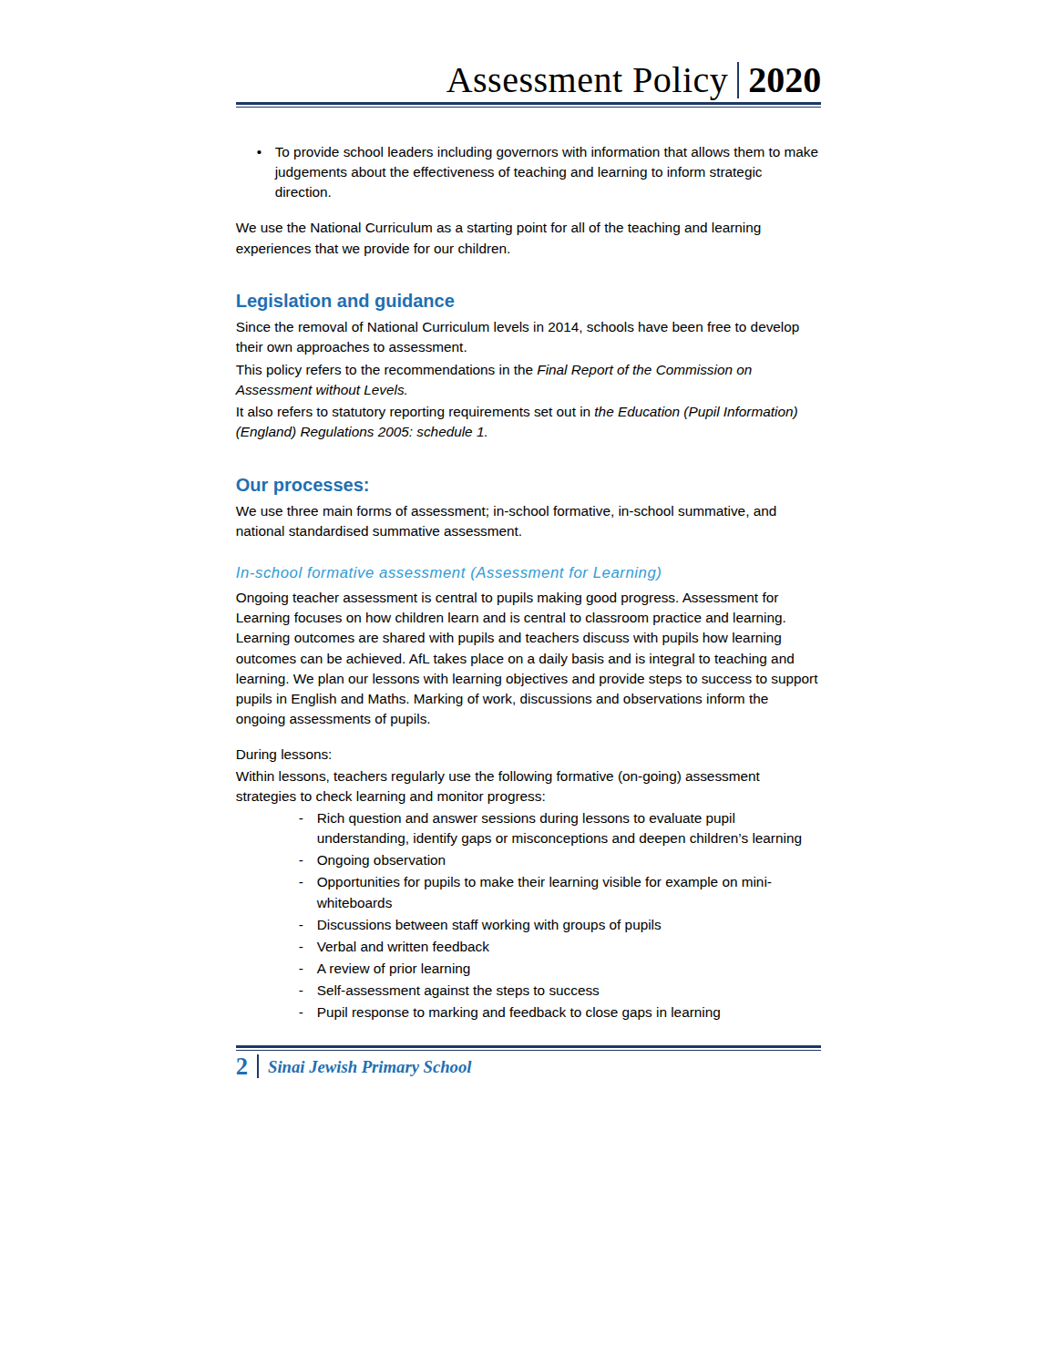Assessment Policy 2020
To provide school leaders including governors with information that allows them to make judgements about the effectiveness of teaching and learning to inform strategic direction.
We use the National Curriculum as a starting point for all of the teaching and learning experiences that we provide for our children.
Legislation and guidance
Since the removal of National Curriculum levels in 2014, schools have been free to develop their own approaches to assessment.
This policy refers to the recommendations in the Final Report of the Commission on Assessment without Levels.
It also refers to statutory reporting requirements set out in the Education (Pupil Information) (England) Regulations 2005: schedule 1.
Our processes:
We use three main forms of assessment; in-school formative, in-school summative, and national standardised summative assessment.
In-school formative assessment (Assessment for Learning)
Ongoing teacher assessment is central to pupils making good progress. Assessment for Learning focuses on how children learn and is central to classroom practice and learning. Learning outcomes are shared with pupils and teachers discuss with pupils how learning outcomes can be achieved. AfL takes place on a daily basis and is integral to teaching and learning. We plan our lessons with learning objectives and provide steps to success to support pupils in English and Maths. Marking of work, discussions and observations inform the ongoing assessments of pupils.
During lessons:
Within lessons, teachers regularly use the following formative (on-going) assessment strategies to check learning and monitor progress:
Rich question and answer sessions during lessons to evaluate pupil understanding, identify gaps or misconceptions and deepen children’s learning
Ongoing observation
Opportunities for pupils to make their learning visible for example on mini-whiteboards
Discussions between staff working with groups of pupils
Verbal and written feedback
A review of prior learning
Self-assessment against the steps to success
Pupil response to marking and feedback to close gaps in learning
2 Sinai Jewish Primary School